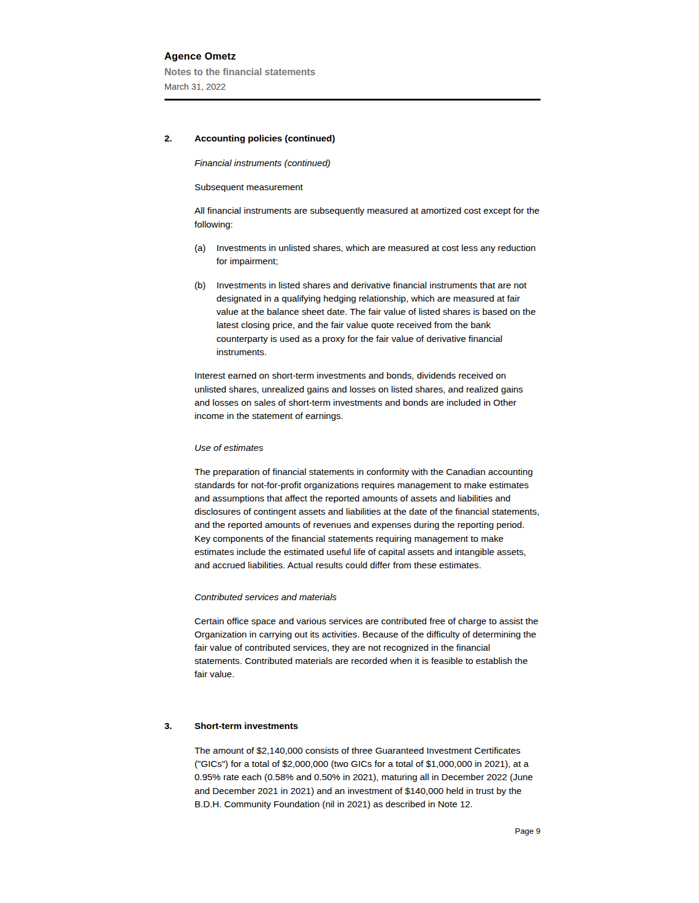Agence Ometz
Notes to the financial statements
March 31, 2022
2. Accounting policies (continued)
Financial instruments (continued)
Subsequent measurement
All financial instruments are subsequently measured at amortized cost except for the following:
(a) Investments in unlisted shares, which are measured at cost less any reduction for impairment;
(b) Investments in listed shares and derivative financial instruments that are not designated in a qualifying hedging relationship, which are measured at fair value at the balance sheet date. The fair value of listed shares is based on the latest closing price, and the fair value quote received from the bank counterparty is used as a proxy for the fair value of derivative financial instruments.
Interest earned on short-term investments and bonds, dividends received on unlisted shares, unrealized gains and losses on listed shares, and realized gains and losses on sales of short-term investments and bonds are included in Other income in the statement of earnings.
Use of estimates
The preparation of financial statements in conformity with the Canadian accounting standards for not-for-profit organizations requires management to make estimates and assumptions that affect the reported amounts of assets and liabilities and disclosures of contingent assets and liabilities at the date of the financial statements, and the reported amounts of revenues and expenses during the reporting period. Key components of the financial statements requiring management to make estimates include the estimated useful life of capital assets and intangible assets, and accrued liabilities. Actual results could differ from these estimates.
Contributed services and materials
Certain office space and various services are contributed free of charge to assist the Organization in carrying out its activities. Because of the difficulty of determining the fair value of contributed services, they are not recognized in the financial statements. Contributed materials are recorded when it is feasible to establish the fair value.
3. Short-term investments
The amount of $2,140,000 consists of three Guaranteed Investment Certificates ("GICs") for a total of $2,000,000 (two GICs for a total of $1,000,000 in 2021), at a 0.95% rate each (0.58% and 0.50% in 2021), maturing all in December 2022 (June and December 2021 in 2021) and an investment of $140,000 held in trust by the B.D.H. Community Foundation (nil in 2021) as described in Note 12.
Page 9